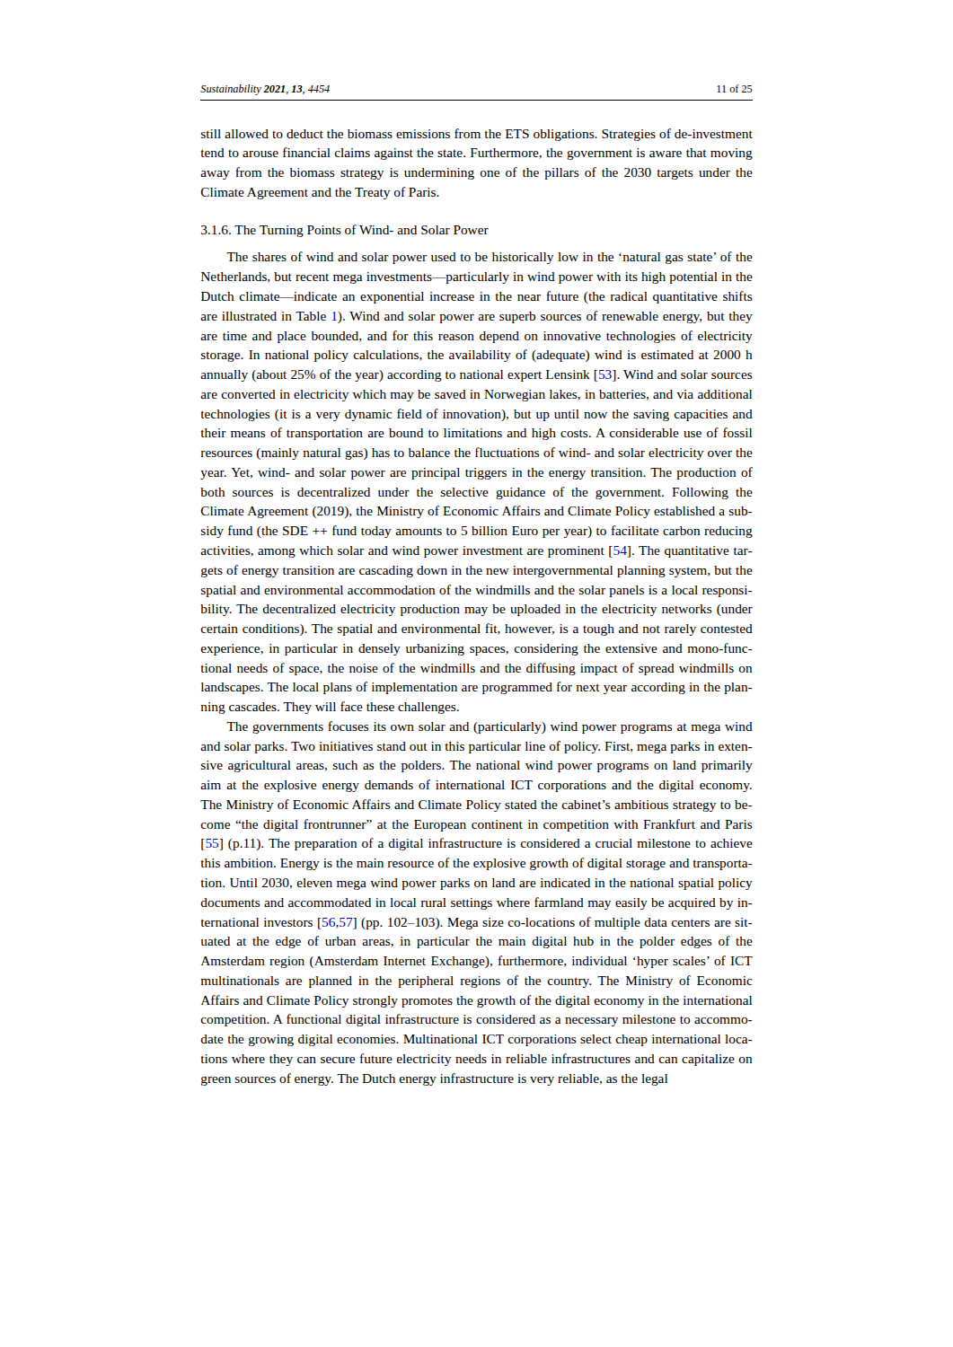Sustainability 2021, 13, 4454 11 of 25
still allowed to deduct the biomass emissions from the ETS obligations. Strategies of de-investment tend to arouse financial claims against the state. Furthermore, the government is aware that moving away from the biomass strategy is undermining one of the pillars of the 2030 targets under the Climate Agreement and the Treaty of Paris.
3.1.6. The Turning Points of Wind- and Solar Power
The shares of wind and solar power used to be historically low in the ‘natural gas state’ of the Netherlands, but recent mega investments—particularly in wind power with its high potential in the Dutch climate—indicate an exponential increase in the near future (the radical quantitative shifts are illustrated in Table 1). Wind and solar power are superb sources of renewable energy, but they are time and place bounded, and for this reason depend on innovative technologies of electricity storage. In national policy calculations, the availability of (adequate) wind is estimated at 2000 h annually (about 25% of the year) according to national expert Lensink [53]. Wind and solar sources are converted in electricity which may be saved in Norwegian lakes, in batteries, and via additional technologies (it is a very dynamic field of innovation), but up until now the saving capacities and their means of transportation are bound to limitations and high costs. A considerable use of fossil resources (mainly natural gas) has to balance the fluctuations of wind- and solar electricity over the year. Yet, wind- and solar power are principal triggers in the energy transition. The production of both sources is decentralized under the selective guidance of the government. Following the Climate Agreement (2019), the Ministry of Economic Affairs and Climate Policy established a subsidy fund (the SDE ++ fund today amounts to 5 billion Euro per year) to facilitate carbon reducing activities, among which solar and wind power investment are prominent [54]. The quantitative targets of energy transition are cascading down in the new intergovernmental planning system, but the spatial and environmental accommodation of the windmills and the solar panels is a local responsibility. The decentralized electricity production may be uploaded in the electricity networks (under certain conditions). The spatial and environmental fit, however, is a tough and not rarely contested experience, in particular in densely urbanizing spaces, considering the extensive and mono-functional needs of space, the noise of the windmills and the diffusing impact of spread windmills on landscapes. The local plans of implementation are programmed for next year according in the planning cascades. They will face these challenges.
The governments focuses its own solar and (particularly) wind power programs at mega wind and solar parks. Two initiatives stand out in this particular line of policy. First, mega parks in extensive agricultural areas, such as the polders. The national wind power programs on land primarily aim at the explosive energy demands of international ICT corporations and the digital economy. The Ministry of Economic Affairs and Climate Policy stated the cabinet’s ambitious strategy to become “the digital frontrunner” at the European continent in competition with Frankfurt and Paris [55] (p.11). The preparation of a digital infrastructure is considered a crucial milestone to achieve this ambition. Energy is the main resource of the explosive growth of digital storage and transportation. Until 2030, eleven mega wind power parks on land are indicated in the national spatial policy documents and accommodated in local rural settings where farmland may easily be acquired by international investors [56,57] (pp. 102–103). Mega size co-locations of multiple data centers are situated at the edge of urban areas, in particular the main digital hub in the polder edges of the Amsterdam region (Amsterdam Internet Exchange), furthermore, individual ‘hyper scales’ of ICT multinationals are planned in the peripheral regions of the country. The Ministry of Economic Affairs and Climate Policy strongly promotes the growth of the digital economy in the international competition. A functional digital infrastructure is considered as a necessary milestone to accommodate the growing digital economies. Multinational ICT corporations select cheap international locations where they can secure future electricity needs in reliable infrastructures and can capitalize on green sources of energy. The Dutch energy infrastructure is very reliable, as the legal